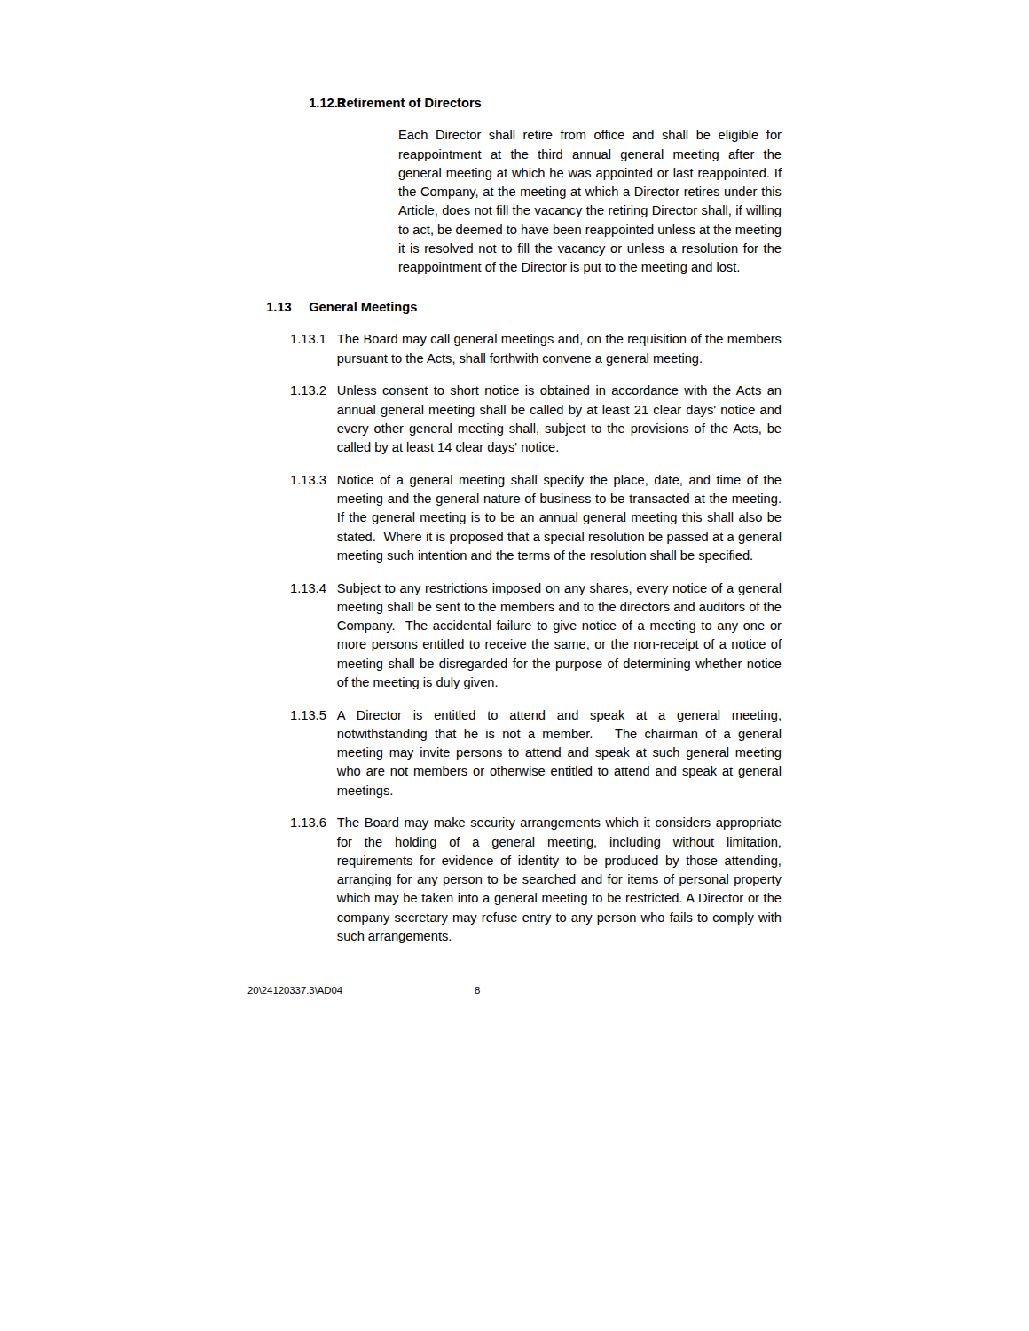1.12.3
Retirement of Directors
Each Director shall retire from office and shall be eligible for reappointment at the third annual general meeting after the general meeting at which he was appointed or last reappointed. If the Company, at the meeting at which a Director retires under this Article, does not fill the vacancy the retiring Director shall, if willing to act, be deemed to have been reappointed unless at the meeting it is resolved not to fill the vacancy or unless a resolution for the reappointment of the Director is put to the meeting and lost.
1.13
General Meetings
1.13.1
The Board may call general meetings and, on the requisition of the members pursuant to the Acts, shall forthwith convene a general meeting.
1.13.2
Unless consent to short notice is obtained in accordance with the Acts an annual general meeting shall be called by at least 21 clear days' notice and every other general meeting shall, subject to the provisions of the Acts, be called by at least 14 clear days' notice.
1.13.3
Notice of a general meeting shall specify the place, date, and time of the meeting and the general nature of business to be transacted at the meeting. If the general meeting is to be an annual general meeting this shall also be stated. Where it is proposed that a special resolution be passed at a general meeting such intention and the terms of the resolution shall be specified.
1.13.4
Subject to any restrictions imposed on any shares, every notice of a general meeting shall be sent to the members and to the directors and auditors of the Company. The accidental failure to give notice of a meeting to any one or more persons entitled to receive the same, or the non-receipt of a notice of meeting shall be disregarded for the purpose of determining whether notice of the meeting is duly given.
1.13.5
A Director is entitled to attend and speak at a general meeting, notwithstanding that he is not a member. The chairman of a general meeting may invite persons to attend and speak at such general meeting who are not members or otherwise entitled to attend and speak at general meetings.
1.13.6
The Board may make security arrangements which it considers appropriate for the holding of a general meeting, including without limitation, requirements for evidence of identity to be produced by those attending, arranging for any person to be searched and for items of personal property which may be taken into a general meeting to be restricted. A Director or the company secretary may refuse entry to any person who fails to comply with such arrangements.
20\24120337.3\AD04 8